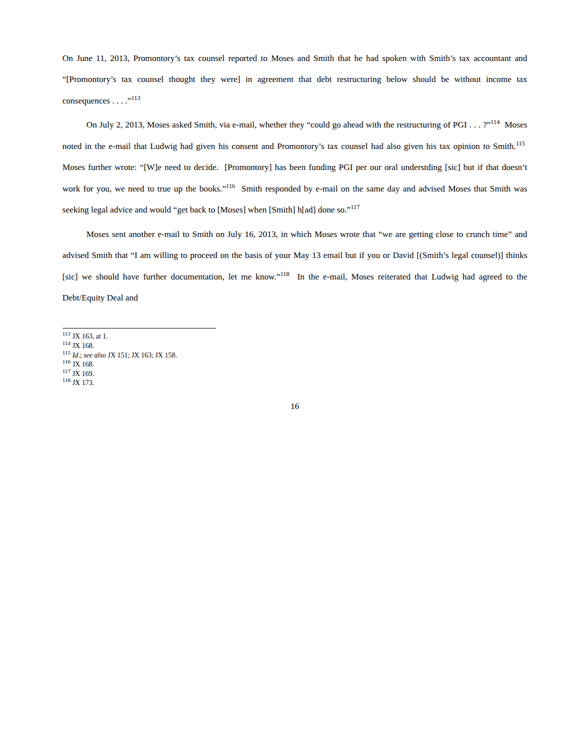On June 11, 2013, Promontory’s tax counsel reported to Moses and Smith that he had spoken with Smith’s tax accountant and “[Promontory’s tax counsel thought they were] in agreement that debt restructuring below should be without income tax consequences . . . .”113
On July 2, 2013, Moses asked Smith, via e-mail, whether they “could go ahead with the restructuring of PGI . . . ?”114 Moses noted in the e-mail that Ludwig had given his consent and Promontory’s tax counsel had also given his tax opinion to Smith.115 Moses further wrote: “[W]e need to decide. [Promontory] has been funding PGI per our oral understding [sic] but if that doesn’t work for you, we need to true up the books.”116 Smith responded by e-mail on the same day and advised Moses that Smith was seeking legal advice and would “get back to [Moses] when [Smith] h[ad] done so.”117
Moses sent another e-mail to Smith on July 16, 2013, in which Moses wrote that “we are getting close to crunch time” and advised Smith that “I am willing to proceed on the basis of your May 13 email but if you or David [(Smith’s legal counsel)] thinks [sic] we should have further documentation, let me know.”118 In the e-mail, Moses reiterated that Ludwig had agreed to the Debt/Equity Deal and
113 JX 163, at 1.
114 JX 168.
115 Id.; see also JX 151; JX 163; JX 158.
116 JX 168.
117 JX 169.
118 JX 173.
16